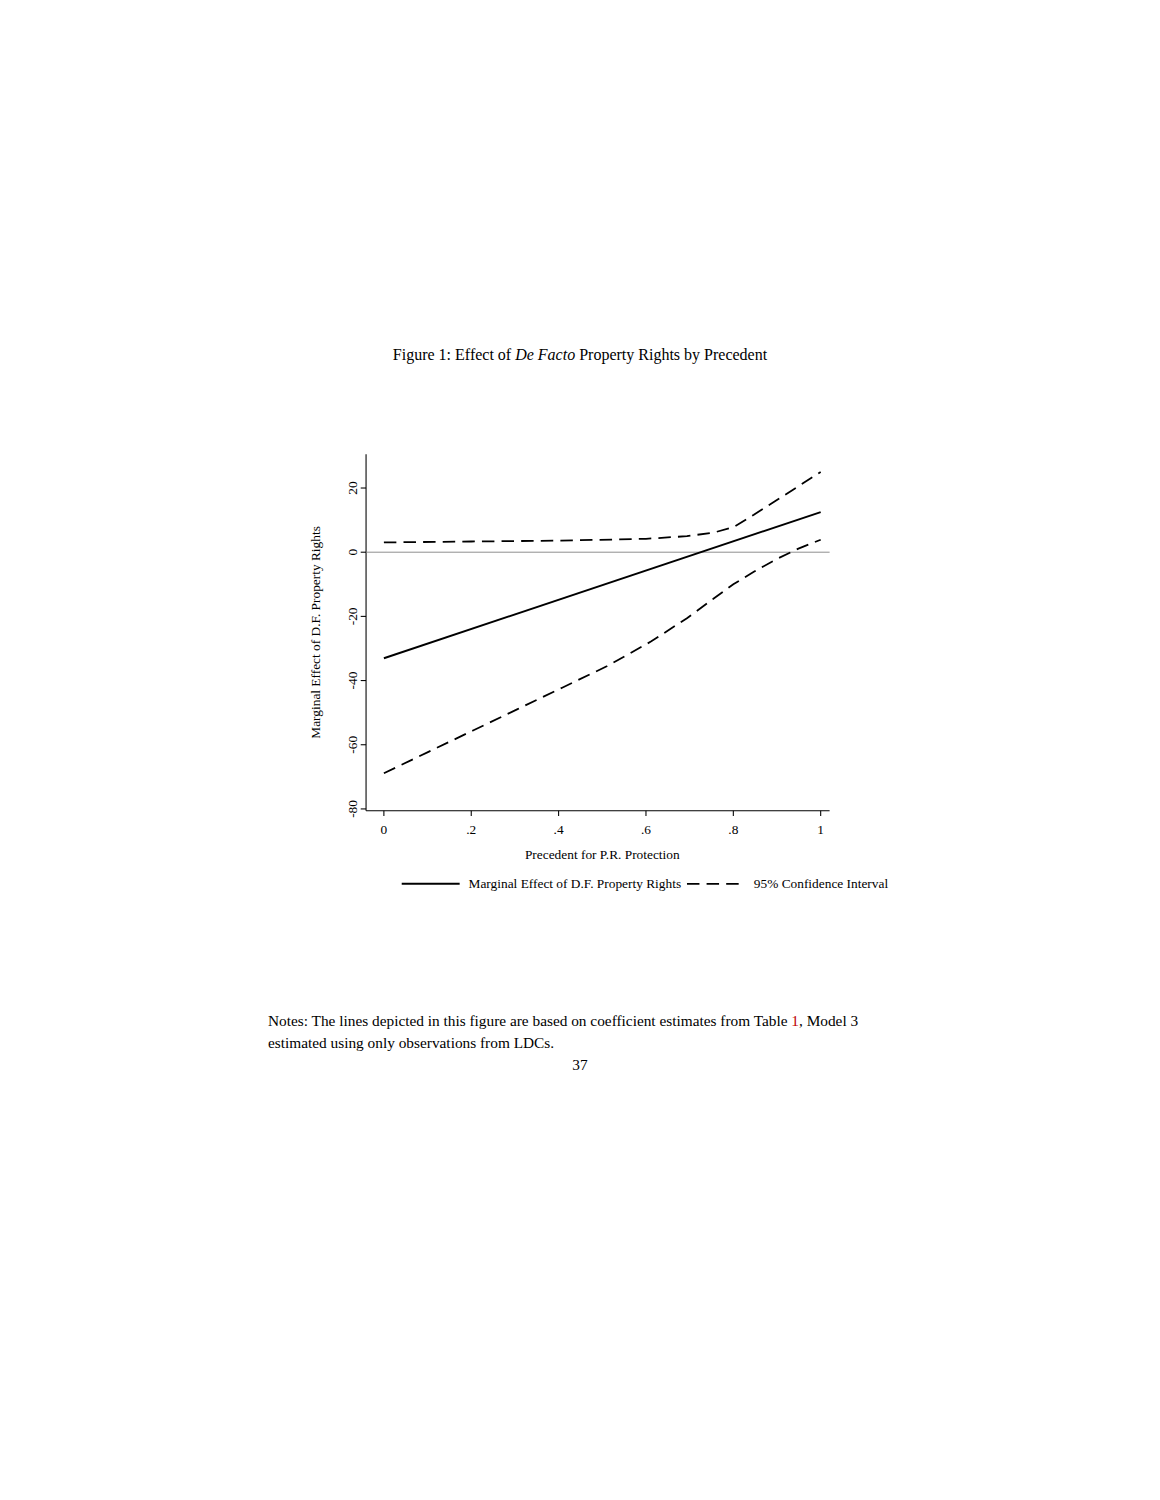Figure 1: Effect of De Facto Property Rights by Precedent
Y ticks: 20 at y=60, 0 at y=140, -20 at y=220, -40 at y=300, -60 at y=380, -80 at y=430? Let's map: value 20 -> y=55 ; 0 -> y=140 ; -20 -> y=225 ; -40 -> y=310 ; -60 -> y=395 ; -80 -> y=430 is not even. Use linear: y = 140 - value*4.25 => 20 -> 55 ; 0 -> 140 ; -20 -> 225 ; -40 -> 310 ; -60 -> 395 ; -80 -> 480 (too low) Adjust scale: y = 140 - value*3.6 => 20 -> 68 ; -80 -> 428. Good. 20 0 -20 -40 -60 -80 Marginal Effect of D.F. Property Rights 0 .2 .4 .6 .8 1 Precedent for P.R. Protection Marginal Effect of D.F. Property Rights 95% Confidence Interval
Notes: The lines depicted in this figure are based on coefficient estimates from Table 1, Model 3 estimated using only observations from LDCs.
37